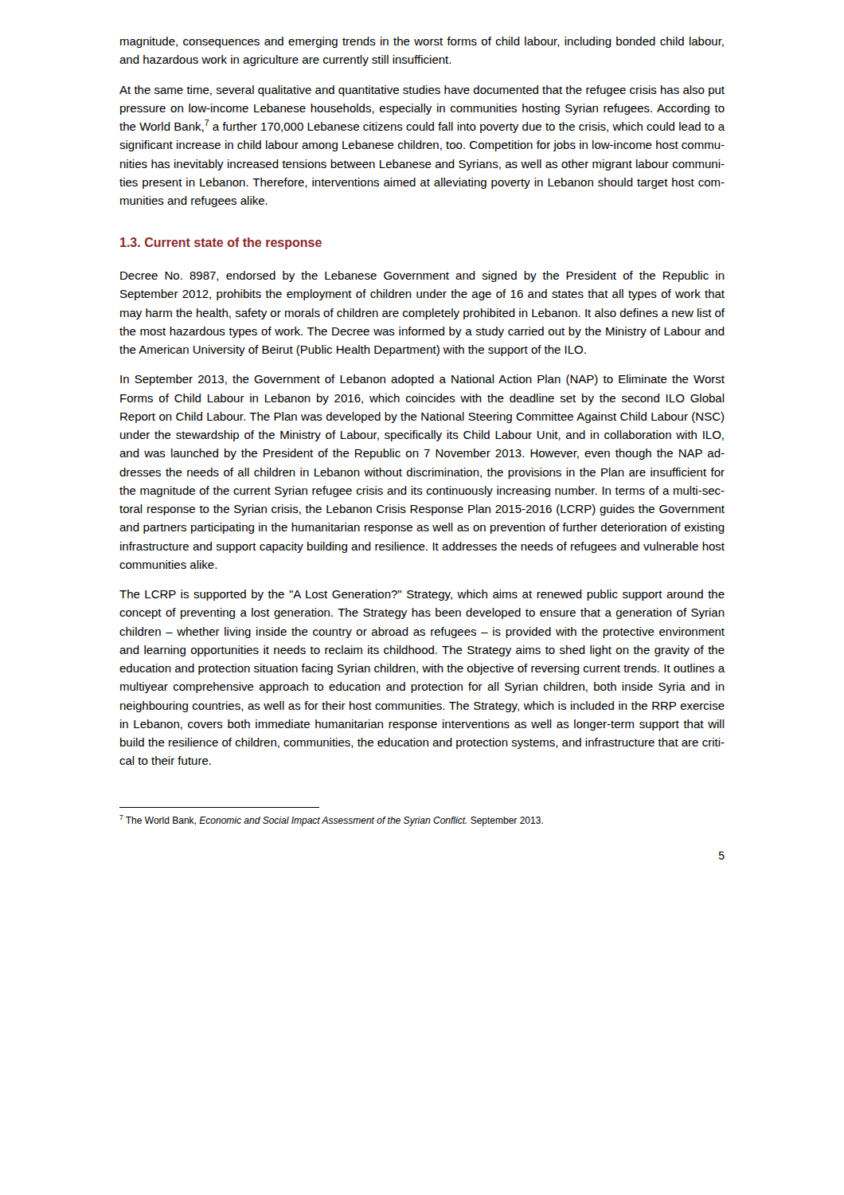magnitude, consequences and emerging trends in the worst forms of child labour, including bonded child labour, and hazardous work in agriculture are currently still insufficient.
At the same time, several qualitative and quantitative studies have documented that the refugee crisis has also put pressure on low-income Lebanese households, especially in communities hosting Syrian refugees. According to the World Bank,7 a further 170,000 Lebanese citizens could fall into poverty due to the crisis, which could lead to a significant increase in child labour among Lebanese children, too. Competition for jobs in low-income host communities has inevitably increased tensions between Lebanese and Syrians, as well as other migrant labour communities present in Lebanon. Therefore, interventions aimed at alleviating poverty in Lebanon should target host communities and refugees alike.
1.3. Current state of the response
Decree No. 8987, endorsed by the Lebanese Government and signed by the President of the Republic in September 2012, prohibits the employment of children under the age of 16 and states that all types of work that may harm the health, safety or morals of children are completely prohibited in Lebanon. It also defines a new list of the most hazardous types of work. The Decree was informed by a study carried out by the Ministry of Labour and the American University of Beirut (Public Health Department) with the support of the ILO.
In September 2013, the Government of Lebanon adopted a National Action Plan (NAP) to Eliminate the Worst Forms of Child Labour in Lebanon by 2016, which coincides with the deadline set by the second ILO Global Report on Child Labour. The Plan was developed by the National Steering Committee Against Child Labour (NSC) under the stewardship of the Ministry of Labour, specifically its Child Labour Unit, and in collaboration with ILO, and was launched by the President of the Republic on 7 November 2013. However, even though the NAP addresses the needs of all children in Lebanon without discrimination, the provisions in the Plan are insufficient for the magnitude of the current Syrian refugee crisis and its continuously increasing number. In terms of a multi-sectoral response to the Syrian crisis, the Lebanon Crisis Response Plan 2015-2016 (LCRP) guides the Government and partners participating in the humanitarian response as well as on prevention of further deterioration of existing infrastructure and support capacity building and resilience. It addresses the needs of refugees and vulnerable host communities alike.
The LCRP is supported by the "A Lost Generation?" Strategy, which aims at renewed public support around the concept of preventing a lost generation. The Strategy has been developed to ensure that a generation of Syrian children – whether living inside the country or abroad as refugees – is provided with the protective environment and learning opportunities it needs to reclaim its childhood. The Strategy aims to shed light on the gravity of the education and protection situation facing Syrian children, with the objective of reversing current trends. It outlines a multiyear comprehensive approach to education and protection for all Syrian children, both inside Syria and in neighbouring countries, as well as for their host communities. The Strategy, which is included in the RRP exercise in Lebanon, covers both immediate humanitarian response interventions as well as longer-term support that will build the resilience of children, communities, the education and protection systems, and infrastructure that are critical to their future.
7 The World Bank, Economic and Social Impact Assessment of the Syrian Conflict. September 2013.
5